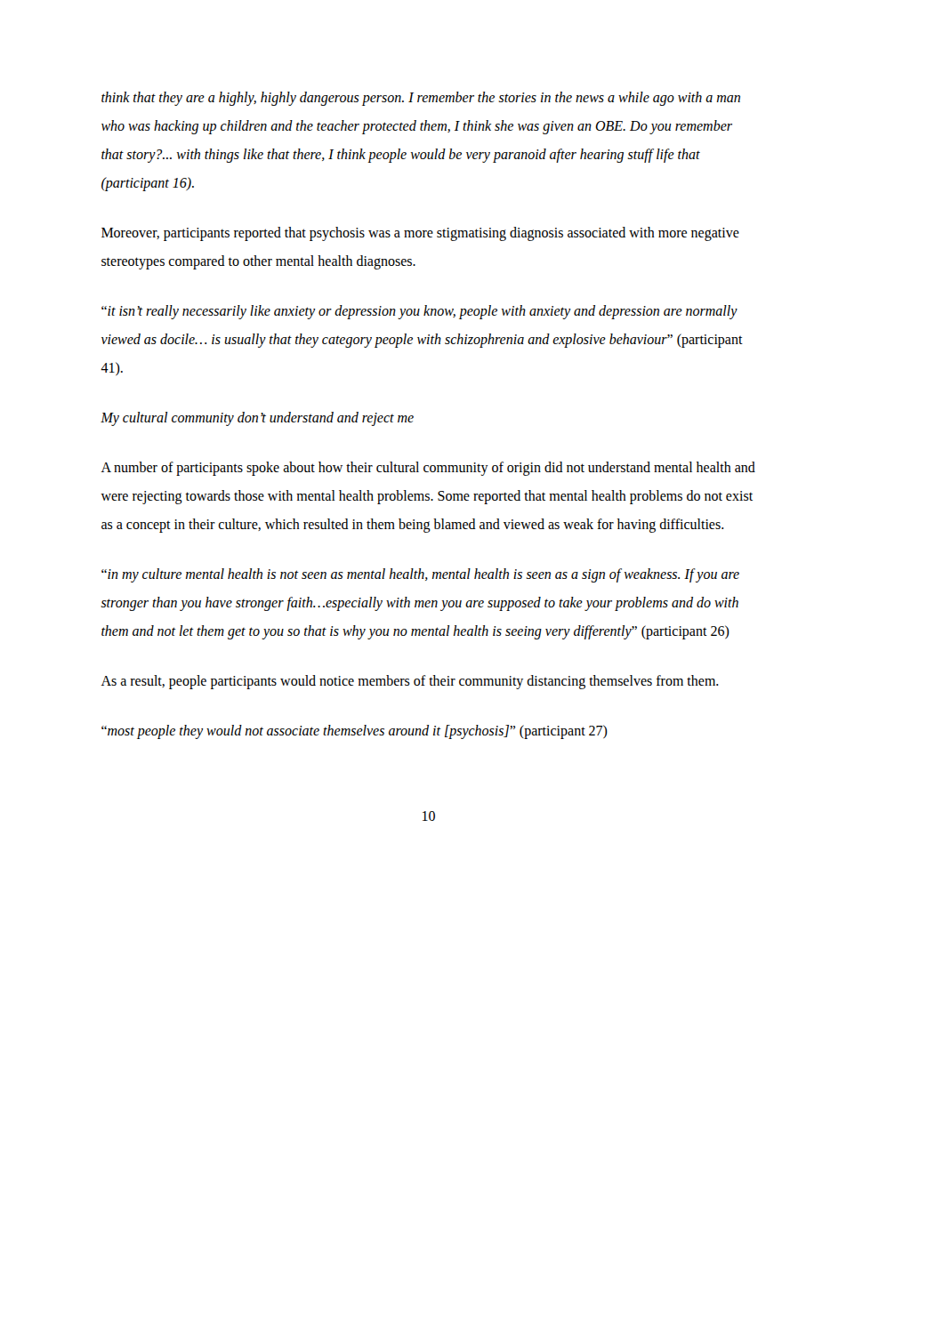think that they are a highly, highly dangerous person. I remember the stories in the news a while ago with a man who was hacking up children and the teacher protected them, I think she was given an OBE. Do you remember that story?... with things like that there, I think people would be very paranoid after hearing stuff life that (participant 16).
Moreover, participants reported that psychosis was a more stigmatising diagnosis associated with more negative stereotypes compared to other mental health diagnoses.
“it isn’t really necessarily like anxiety or depression you know, people with anxiety and depression are normally viewed as docile… is usually that they category people with schizophrenia and explosive behaviour” (participant 41).
My cultural community don’t understand and reject me
A number of participants spoke about how their cultural community of origin did not understand mental health and were rejecting towards those with mental health problems. Some reported that mental health problems do not exist as a concept in their culture, which resulted in them being blamed and viewed as weak for having difficulties.
“in my culture mental health is not seen as mental health, mental health is seen as a sign of weakness. If you are stronger than you have stronger faith…especially with men you are supposed to take your problems and do with them and not let them get to you so that is why you no mental health is seeing very differently” (participant 26)
As a result, people participants would notice members of their community distancing themselves from them.
“most people they would not associate themselves around it [psychosis]” (participant 27)
10